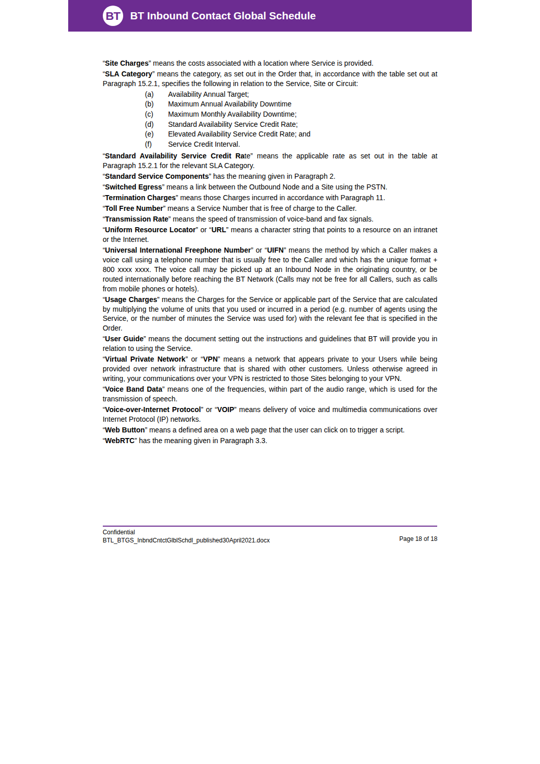BT
BT Inbound Contact Global Schedule
“Site Charges” means the costs associated with a location where Service is provided.
“SLA Category” means the category, as set out in the Order that, in accordance with the table set out at Paragraph 15.2.1, specifies the following in relation to the Service, Site or Circuit:
(a) Availability Annual Target;
(b) Maximum Annual Availability Downtime
(c) Maximum Monthly Availability Downtime;
(d) Standard Availability Service Credit Rate;
(e) Elevated Availability Service Credit Rate; and
(f) Service Credit Interval.
“Standard Availability Service Credit Rate” means the applicable rate as set out in the table at Paragraph 15.2.1 for the relevant SLA Category.
“Standard Service Components” has the meaning given in Paragraph 2.
“Switched Egress” means a link between the Outbound Node and a Site using the PSTN.
“Termination Charges” means those Charges incurred in accordance with Paragraph 11.
“Toll Free Number” means a Service Number that is free of charge to the Caller.
“Transmission Rate” means the speed of transmission of voice-band and fax signals.
“Uniform Resource Locator” or “URL” means a character string that points to a resource on an intranet or the Internet.
“Universal International Freephone Number” or “UIFN” means the method by which a Caller makes a voice call using a telephone number that is usually free to the Caller and which has the unique format + 800 xxxx xxxx. The voice call may be picked up at an Inbound Node in the originating country, or be routed internationally before reaching the BT Network (Calls may not be free for all Callers, such as calls from mobile phones or hotels).
“Usage Charges” means the Charges for the Service or applicable part of the Service that are calculated by multiplying the volume of units that you used or incurred in a period (e.g. number of agents using the Service, or the number of minutes the Service was used for) with the relevant fee that is specified in the Order.
“User Guide” means the document setting out the instructions and guidelines that BT will provide you in relation to using the Service.
“Virtual Private Network” or “VPN” means a network that appears private to your Users while being provided over network infrastructure that is shared with other customers. Unless otherwise agreed in writing, your communications over your VPN is restricted to those Sites belonging to your VPN.
“Voice Band Data” means one of the frequencies, within part of the audio range, which is used for the transmission of speech.
“Voice-over-Internet Protocol” or “VOIP” means delivery of voice and multimedia communications over Internet Protocol (IP) networks.
“Web Button” means a defined area on a web page that the user can click on to trigger a script.
“WebRTC” has the meaning given in Paragraph 3.3.
Confidential
BTL_BTGS_InbndCntctGlblSchdl_published30April2021.docx
Page 18 of 18